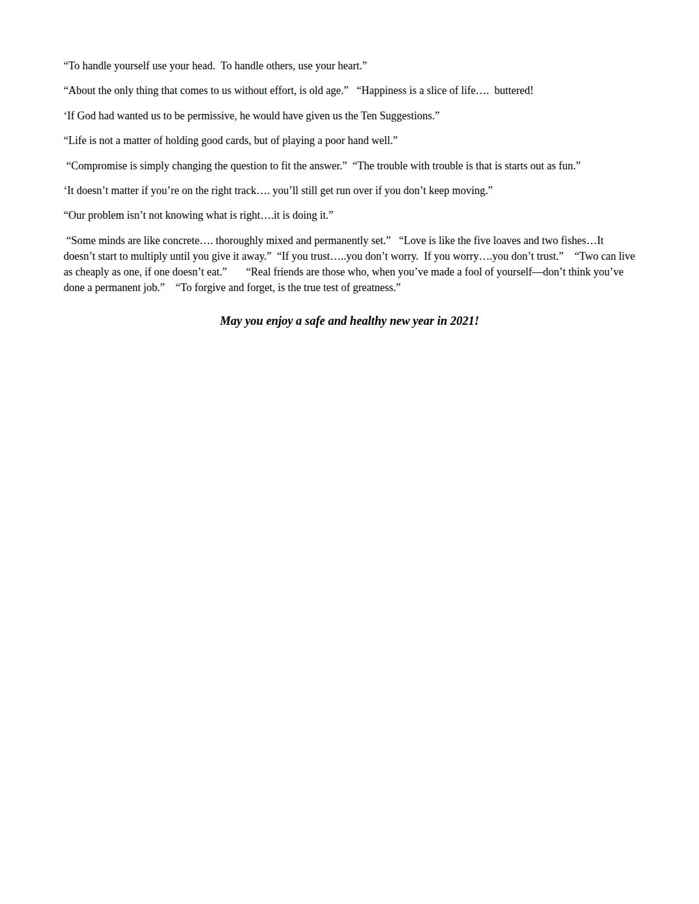“To handle yourself use your head. To handle others, use your heart.”
“About the only thing that comes to us without effort, is old age.” “Happiness is a slice of life…. buttered!
‘If God had wanted us to be permissive, he would have given us the Ten Suggestions.”
“Life is not a matter of holding good cards, but of playing a poor hand well.”
“Compromise is simply changing the question to fit the answer.” “The trouble with trouble is that is starts out as fun.”
‘It doesn’t matter if you’re on the right track…. you’ll still get run over if you don’t keep moving.”
“Our problem isn’t not knowing what is right….it is doing it.”
“Some minds are like concrete…. thoroughly mixed and permanently set.” “Love is like the five loaves and two fishes…It doesn’t start to multiply until you give it away.” “If you trust…..you don’t worry. If you worry….you don’t trust.” “Two can live as cheaply as one, if one doesn’t eat.” “Real friends are those who, when you’ve made a fool of yourself—don’t think you’ve done a permanent job.” “To forgive and forget, is the true test of greatness.”
May you enjoy a safe and healthy new year in 2021!